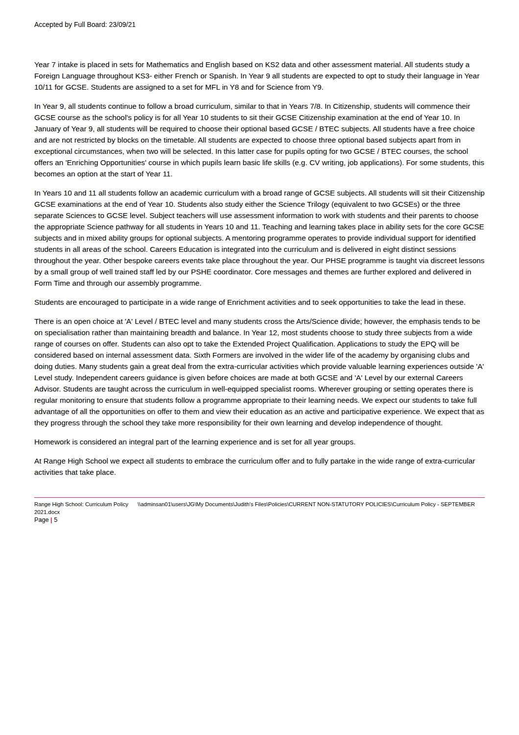Accepted by Full Board: 23/09/21
Year 7 intake is placed in sets for Mathematics and English based on KS2 data and other assessment material. All students study a Foreign Language throughout KS3- either French or Spanish. In Year 9 all students are expected to opt to study their language in Year 10/11 for GCSE. Students are assigned to a set for MFL in Y8 and for Science from Y9.
In Year 9, all students continue to follow a broad curriculum, similar to that in Years 7/8. In Citizenship, students will commence their GCSE course as the school's policy is for all Year 10 students to sit their GCSE Citizenship examination at the end of Year 10. In January of Year 9, all students will be required to choose their optional based GCSE / BTEC subjects. All students have a free choice and are not restricted by blocks on the timetable. All students are expected to choose three optional based subjects apart from in exceptional circumstances, when two will be selected. In this latter case for pupils opting for two GCSE / BTEC courses, the school offers an 'Enriching Opportunities' course in which pupils learn basic life skills (e.g. CV writing, job applications). For some students, this becomes an option at the start of Year 11.
In Years 10 and 11 all students follow an academic curriculum with a broad range of GCSE subjects. All students will sit their Citizenship GCSE examinations at the end of Year 10. Students also study either the Science Trilogy (equivalent to two GCSEs) or the three separate Sciences to GCSE level. Subject teachers will use assessment information to work with students and their parents to choose the appropriate Science pathway for all students in Years 10 and 11. Teaching and learning takes place in ability sets for the core GCSE subjects and in mixed ability groups for optional subjects. A mentoring programme operates to provide individual support for identified students in all areas of the school. Careers Education is integrated into the curriculum and is delivered in eight distinct sessions throughout the year. Other bespoke careers events take place throughout the year. Our PHSE programme is taught via discreet lessons by a small group of well trained staff led by our PSHE coordinator. Core messages and themes are further explored and delivered in Form Time and through our assembly programme.
Students are encouraged to participate in a wide range of Enrichment activities and to seek opportunities to take the lead in these.
There is an open choice at 'A' Level / BTEC level and many students cross the Arts/Science divide; however, the emphasis tends to be on specialisation rather than maintaining breadth and balance. In Year 12, most students choose to study three subjects from a wide range of courses on offer. Students can also opt to take the Extended Project Qualification. Applications to study the EPQ will be considered based on internal assessment data. Sixth Formers are involved in the wider life of the academy by organising clubs and doing duties. Many students gain a great deal from the extra-curricular activities which provide valuable learning experiences outside 'A' Level study. Independent careers guidance is given before choices are made at both GCSE and 'A' Level by our external Careers Advisor. Students are taught across the curriculum in well-equipped specialist rooms. Wherever grouping or setting operates there is regular monitoring to ensure that students follow a programme appropriate to their learning needs. We expect our students to take full advantage of all the opportunities on offer to them and view their education as an active and participative experience. We expect that as they progress through the school they take more responsibility for their own learning and develop independence of thought.
Homework is considered an integral part of the learning experience and is set for all year groups.
At Range High School we expect all students to embrace the curriculum offer and to fully partake in the wide range of extra-curricular activities that take place.
Range High School: Curriculum Policy \\adminsan01\users\JG\My Documents\Judith's Files\Policies\CURRENT NON-STATUTORY POLICIES\Curriculum Policy - SEPTEMBER 2021.docx Page | 5